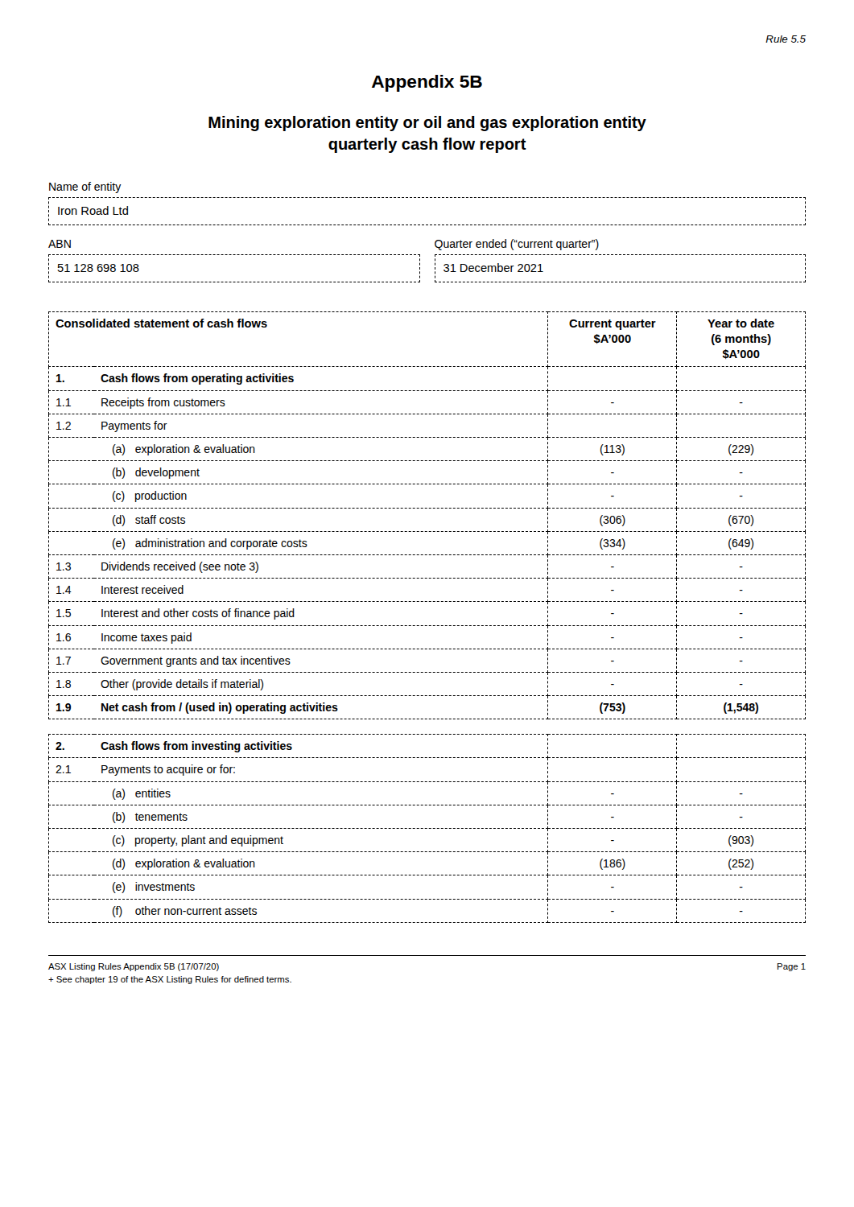Rule 5.5
Appendix 5B
Mining exploration entity or oil and gas exploration entity
quarterly cash flow report
Name of entity
Iron Road Ltd
ABN
51 128 698 108
Quarter ended (“current quarter”)
31 December 2021
| Consolidated statement of cash flows | Current quarter $A’000 | Year to date (6 months) $A’000 |
| --- | --- | --- |
| 1. | Cash flows from operating activities | | |
| 1.1 | Receipts from customers | - | - |
| 1.2 | Payments for | | |
| | (a) exploration & evaluation | (113) | (229) |
| | (b) development | - | - |
| | (c) production | - | - |
| | (d) staff costs | (306) | (670) |
| | (e) administration and corporate costs | (334) | (649) |
| 1.3 | Dividends received (see note 3) | - | - |
| 1.4 | Interest received | - | - |
| 1.5 | Interest and other costs of finance paid | - | - |
| 1.6 | Income taxes paid | - | - |
| 1.7 | Government grants and tax incentives | - | - |
| 1.8 | Other (provide details if material) | - | - |
| 1.9 | Net cash from / (used in) operating activities | (753) | (1,548) |
| 2. | Cash flows from investing activities | | |
| 2.1 | Payments to acquire or for: | | |
| | (a) entities | - | - |
| | (b) tenements | - | - |
| | (c) property, plant and equipment | - | (903) |
| | (d) exploration & evaluation | (186) | (252) |
| | (e) investments | - | - |
| | (f) other non-current assets | - | - |
ASX Listing Rules Appendix 5B (17/07/20)
+ See chapter 19 of the ASX Listing Rules for defined terms.
Page 1